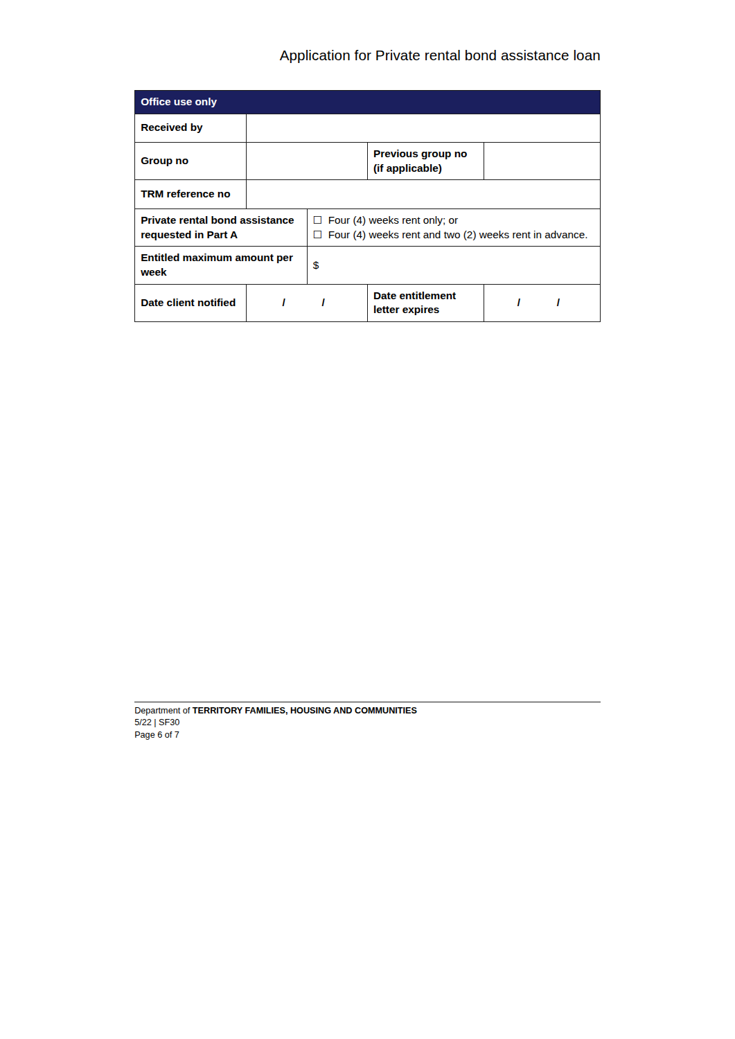Application for Private rental bond assistance loan
| Office use only |
| --- |
| Received by | |
| Group no | | Previous group no (if applicable) | |
| TRM reference no | |
| Private rental bond assistance requested in Part A | ☐ Four (4) weeks rent only; or ☐ Four (4) weeks rent and two (2) weeks rent in advance. |
| Entitled maximum amount per week | $ |
| Date client notified | / / | Date entitlement letter expires | / / |
Department of TERRITORY FAMILIES, HOUSING AND COMMUNITIES
5/22 | SF30
Page 6 of 7